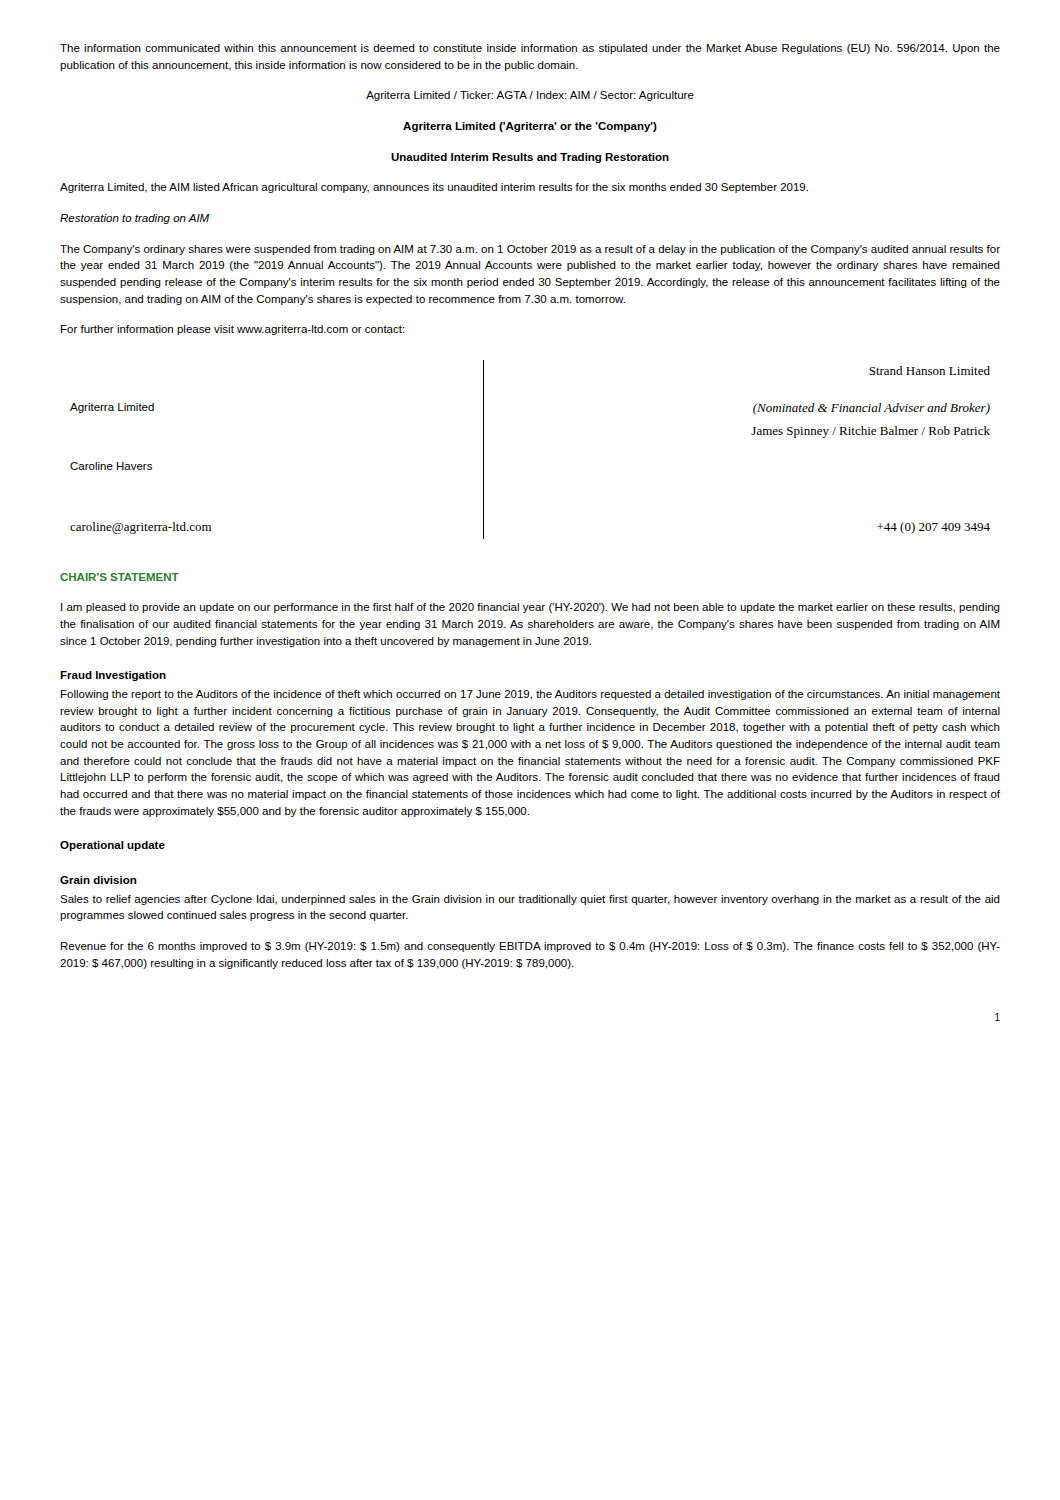The information communicated within this announcement is deemed to constitute inside information as stipulated under the Market Abuse Regulations (EU) No. 596/2014. Upon the publication of this announcement, this inside information is now considered to be in the public domain.
Agriterra Limited / Ticker: AGTA / Index: AIM / Sector: Agriculture
Agriterra Limited ('Agriterra' or the 'Company')
Unaudited Interim Results and Trading Restoration
Agriterra Limited, the AIM listed African agricultural company, announces its unaudited interim results for the six months ended 30 September 2019.
Restoration to trading on AIM
The Company's ordinary shares were suspended from trading on AIM at 7.30 a.m. on 1 October 2019 as a result of a delay in the publication of the Company's audited annual results for the year ended 31 March 2019 (the "2019 Annual Accounts"). The 2019 Annual Accounts were published to the market earlier today, however the ordinary shares have remained suspended pending release of the Company's interim results for the six month period ended 30 September 2019. Accordingly, the release of this announcement facilitates lifting of the suspension, and trading on AIM of the Company's shares is expected to recommence from 7.30 a.m. tomorrow.
For further information please visit www.agriterra-ltd.com or contact:
| | Strand Hanson Limited |
| Agriterra Limited | (Nominated & Financial Adviser and Broker) |
| | James Spinney / Ritchie Balmer / Rob Patrick |
| Caroline Havers | |
| caroline@agriterra-ltd.com | +44 (0) 207 409 3494 |
CHAIR'S STATEMENT
I am pleased to provide an update on our performance in the first half of the 2020 financial year ('HY-2020'). We had not been able to update the market earlier on these results, pending the finalisation of our audited financial statements for the year ending 31 March 2019. As shareholders are aware, the Company's shares have been suspended from trading on AIM since 1 October 2019, pending further investigation into a theft uncovered by management in June 2019.
Fraud Investigation
Following the report to the Auditors of the incidence of theft which occurred on 17 June 2019, the Auditors requested a detailed investigation of the circumstances. An initial management review brought to light a further incident concerning a fictitious purchase of grain in January 2019. Consequently, the Audit Committee commissioned an external team of internal auditors to conduct a detailed review of the procurement cycle. This review brought to light a further incidence in December 2018, together with a potential theft of petty cash which could not be accounted for. The gross loss to the Group of all incidences was $ 21,000 with a net loss of $ 9,000. The Auditors questioned the independence of the internal audit team and therefore could not conclude that the frauds did not have a material impact on the financial statements without the need for a forensic audit. The Company commissioned PKF Littlejohn LLP to perform the forensic audit, the scope of which was agreed with the Auditors. The forensic audit concluded that there was no evidence that further incidences of fraud had occurred and that there was no material impact on the financial statements of those incidences which had come to light. The additional costs incurred by the Auditors in respect of the frauds were approximately $55,000 and by the forensic auditor approximately $ 155,000.
Operational update
Grain division
Sales to relief agencies after Cyclone Idai, underpinned sales in the Grain division in our traditionally quiet first quarter, however inventory overhang in the market as a result of the aid programmes slowed continued sales progress in the second quarter.
Revenue for the 6 months improved to $ 3.9m (HY-2019: $ 1.5m) and consequently EBITDA improved to $ 0.4m (HY-2019: Loss of $ 0.3m). The finance costs fell to $ 352,000 (HY-2019: $ 467,000) resulting in a significantly reduced loss after tax of $ 139,000 (HY-2019: $ 789,000).
1